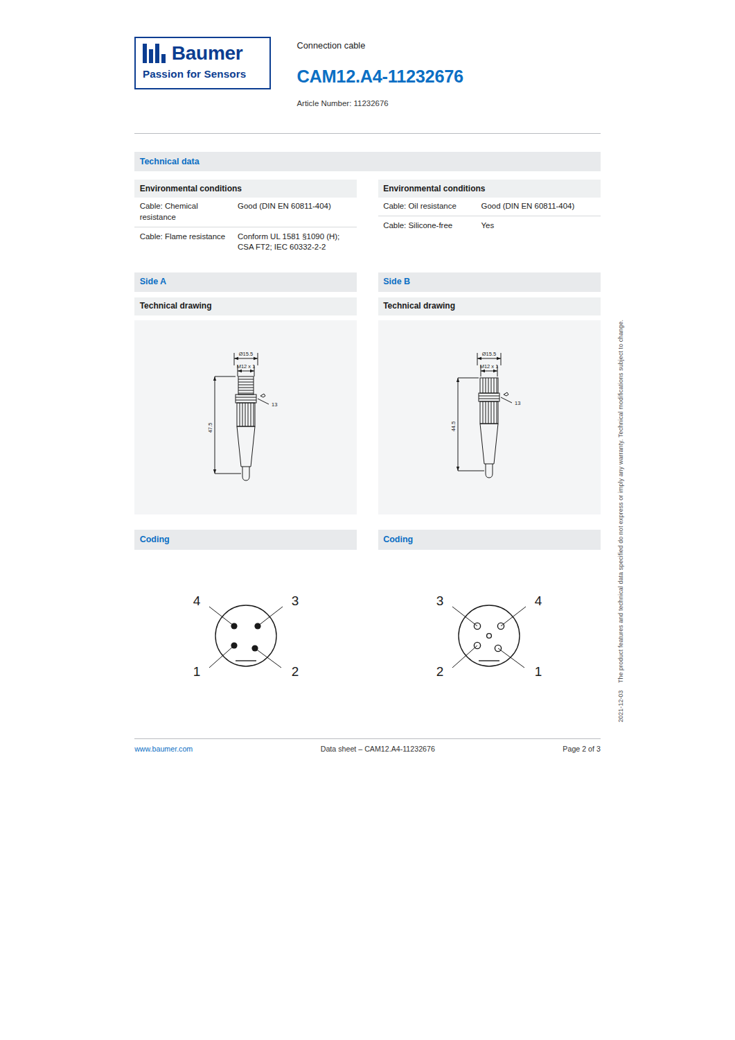Baumer
Passion for Sensors
Connection cable
CAM12.A4-11232676
Article Number: 11232676
Technical data
Environmental conditions
| Cable: Chemical resistance | Good (DIN EN 60811-404) |
| Cable: Flame resistance | Conform UL 1581 §1090 (H); CSA FT2; IEC 60332-2-2 |
Environmental conditions
| Cable: Oil resistance | Good (DIN EN 60811-404) |
| Cable: Silicone-free | Yes |
Side A
Technical drawing
Ø15.5 M12 x 1 13 47.5
Side B
Technical drawing
Ø15.5 M12 x 1 13 44.5
Coding
4 3 1 2
Coding
3 4 2 1
2021-12-03 The product features and technical data specified do not express or imply any warranty. Technical modifications subject to change.
www.baumer.com
Data sheet – CAM12.A4-11232676
Page 2 of 3